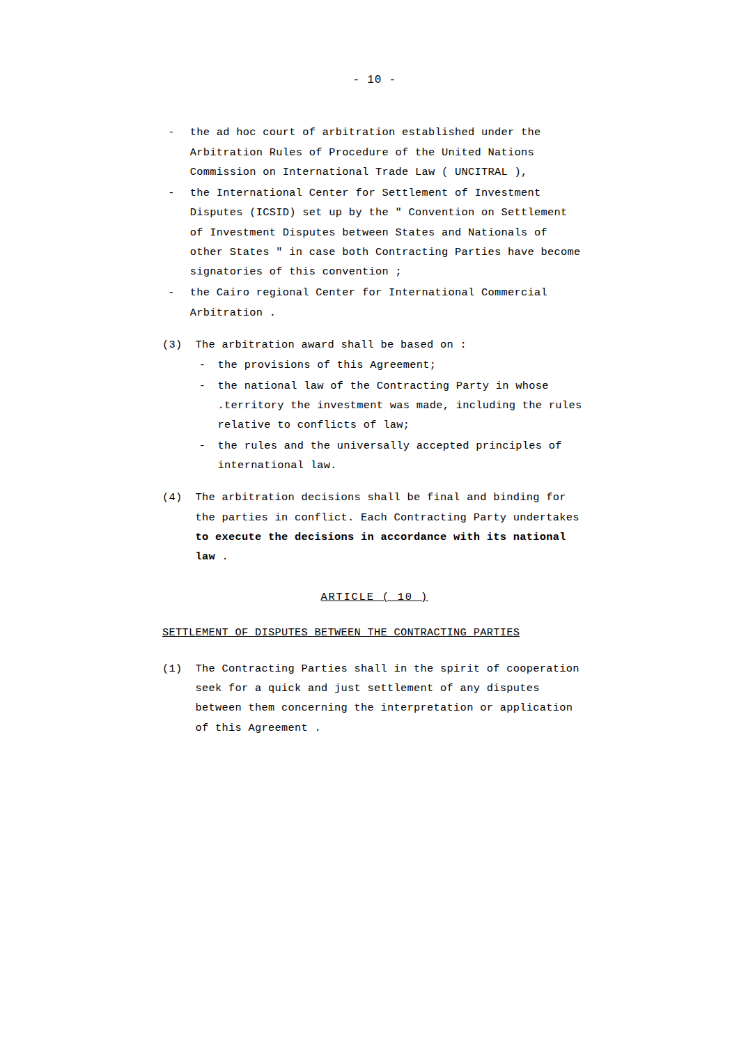- 10 -
the ad hoc court of arbitration established under the Arbitration Rules of Procedure of the United Nations Commission on International Trade Law ( UNCITRAL ),
the International Center for Settlement of Investment Disputes (ICSID) set up by the " Convention on Settlement of Investment Disputes between States and Nationals of other States " in case both Contracting Parties have become signatories of this convention ;
the Cairo regional Center for International Commercial Arbitration .
(3) The arbitration award shall be based on :
the provisions of this Agreement;
the national law of the Contracting Party in whose .territory the investment was made, including the rules relative to conflicts of law;
the rules and the universally accepted principles of international law.
(4) The arbitration decisions shall be final and binding for the parties in conflict. Each Contracting Party undertakes to execute the decisions in accordance with its national law .
ARTICLE ( 10 )
SETTLEMENT OF DISPUTES BETWEEN THE CONTRACTING PARTIES
(1) The Contracting Parties shall in the spirit of cooperation seek for a quick and just settlement of any disputes between them concerning the interpretation or application of this Agreement .